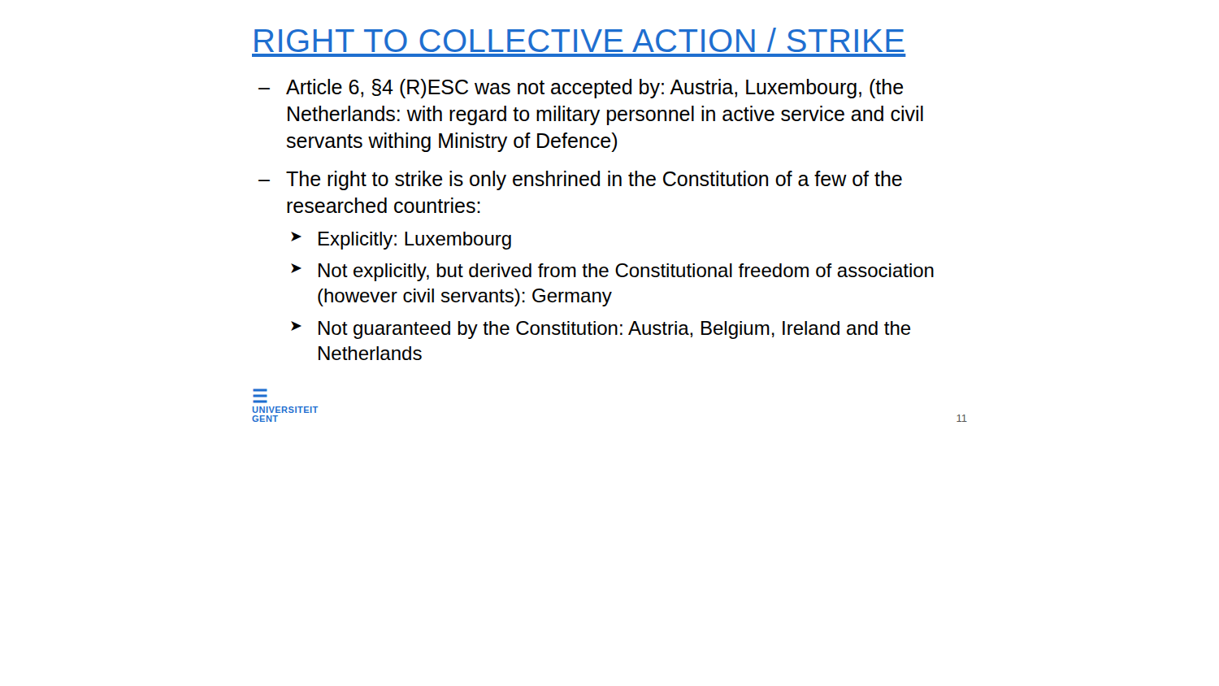RIGHT TO COLLECTIVE ACTION / STRIKE
Article 6, §4 (R)ESC was not accepted by: Austria, Luxembourg, (the Netherlands: with regard to military personnel in active service and civil servants withing Ministry of Defence)
The right to strike is only enshrined in the Constitution of a few of the researched countries:
Explicitly: Luxembourg
Not explicitly, but derived from the Constitutional freedom of association (however civil servants): Germany
Not guaranteed by the Constitution: Austria, Belgium, Ireland and the Netherlands
☰ UNIVERSITEIT
GENT
11